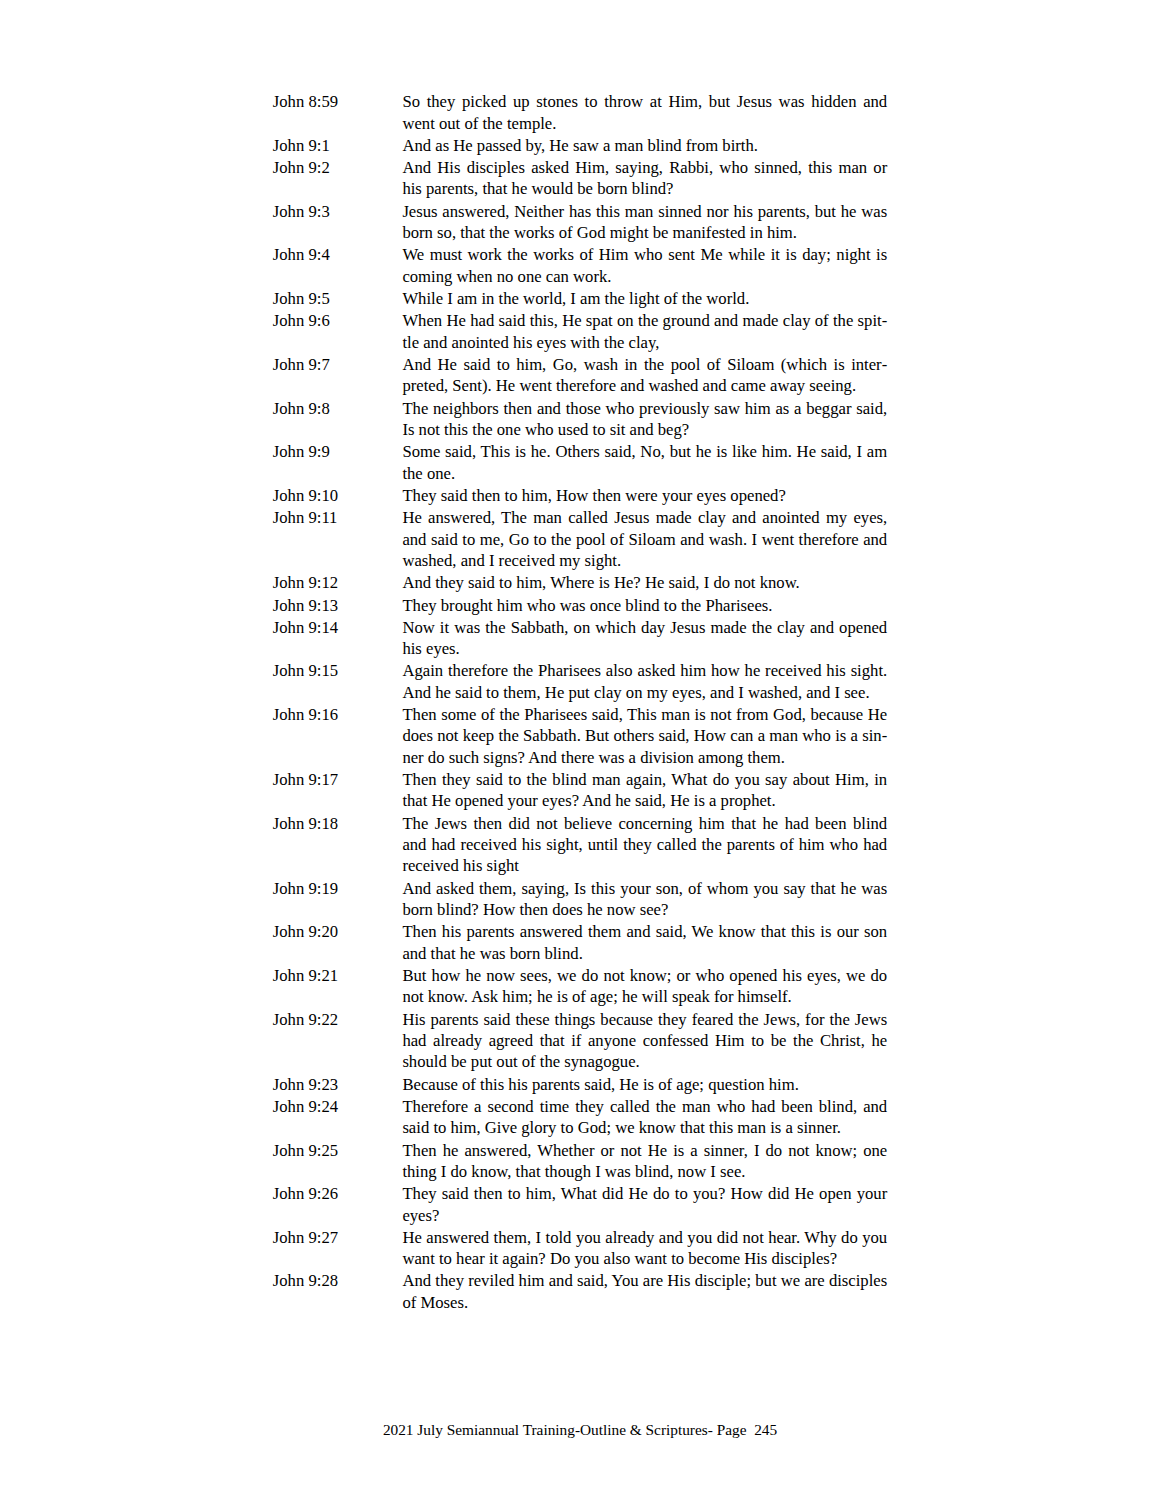| John 8:59 | So they picked up stones to throw at Him, but Jesus was hidden and went out of the temple. |
| John 9:1 | And as He passed by, He saw a man blind from birth. |
| John 9:2 | And His disciples asked Him, saying, Rabbi, who sinned, this man or his parents, that he would be born blind? |
| John 9:3 | Jesus answered, Neither has this man sinned nor his parents, but he was born so, that the works of God might be manifested in him. |
| John 9:4 | We must work the works of Him who sent Me while it is day; night is coming when no one can work. |
| John 9:5 | While I am in the world, I am the light of the world. |
| John 9:6 | When He had said this, He spat on the ground and made clay of the spittle and anointed his eyes with the clay, |
| John 9:7 | And He said to him, Go, wash in the pool of Siloam (which is interpreted, Sent). He went therefore and washed and came away seeing. |
| John 9:8 | The neighbors then and those who previously saw him as a beggar said, Is not this the one who used to sit and beg? |
| John 9:9 | Some said, This is he. Others said, No, but he is like him. He said, I am the one. |
| John 9:10 | They said then to him, How then were your eyes opened? |
| John 9:11 | He answered, The man called Jesus made clay and anointed my eyes, and said to me, Go to the pool of Siloam and wash. I went therefore and washed, and I received my sight. |
| John 9:12 | And they said to him, Where is He? He said, I do not know. |
| John 9:13 | They brought him who was once blind to the Pharisees. |
| John 9:14 | Now it was the Sabbath, on which day Jesus made the clay and opened his eyes. |
| John 9:15 | Again therefore the Pharisees also asked him how he received his sight. And he said to them, He put clay on my eyes, and I washed, and I see. |
| John 9:16 | Then some of the Pharisees said, This man is not from God, because He does not keep the Sabbath. But others said, How can a man who is a sinner do such signs? And there was a division among them. |
| John 9:17 | Then they said to the blind man again, What do you say about Him, in that He opened your eyes? And he said, He is a prophet. |
| John 9:18 | The Jews then did not believe concerning him that he had been blind and had received his sight, until they called the parents of him who had received his sight |
| John 9:19 | And asked them, saying, Is this your son, of whom you say that he was born blind? How then does he now see? |
| John 9:20 | Then his parents answered them and said, We know that this is our son and that he was born blind. |
| John 9:21 | But how he now sees, we do not know; or who opened his eyes, we do not know. Ask him; he is of age; he will speak for himself. |
| John 9:22 | His parents said these things because they feared the Jews, for the Jews had already agreed that if anyone confessed Him to be the Christ, he should be put out of the synagogue. |
| John 9:23 | Because of this his parents said, He is of age; question him. |
| John 9:24 | Therefore a second time they called the man who had been blind, and said to him, Give glory to God; we know that this man is a sinner. |
| John 9:25 | Then he answered, Whether or not He is a sinner, I do not know; one thing I do know, that though I was blind, now I see. |
| John 9:26 | They said then to him, What did He do to you? How did He open your eyes? |
| John 9:27 | He answered them, I told you already and you did not hear. Why do you want to hear it again? Do you also want to become His disciples? |
| John 9:28 | And they reviled him and said, You are His disciple; but we are disciples of Moses. |
2021 July Semiannual Training-Outline & Scriptures- Page 245